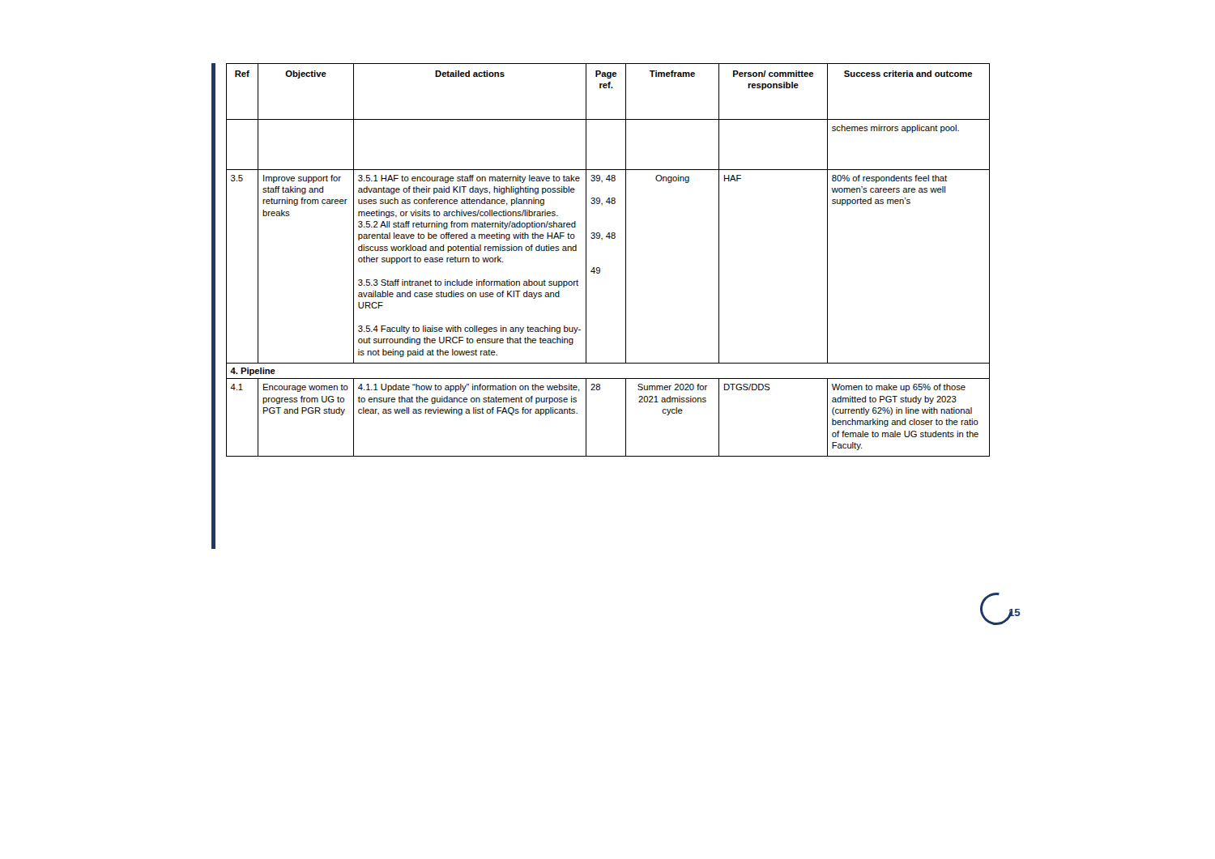| Ref | Objective | Detailed actions | Page ref. | Timeframe | Person/ committee responsible | Success criteria and outcome |
| --- | --- | --- | --- | --- | --- | --- |
| | | | | | | schemes mirrors applicant pool. |
| 3.5 | Improve support for staff taking and returning from career breaks | 3.5.1 HAF to encourage staff on maternity leave to take advantage of their paid KIT days, highlighting possible uses such as conference attendance, planning meetings, or visits to archives/collections/libraries. 3.5.2 All staff returning from maternity/adoption/shared parental leave to be offered a meeting with the HAF to discuss workload and potential remission of duties and other support to ease return to work. 3.5.3 Staff intranet to include information about support available and case studies on use of KIT days and URCF 3.5.4 Faculty to liaise with colleges in any teaching buy-out surrounding the URCF to ensure that the teaching is not being paid at the lowest rate. | 39, 48 39, 48 39, 48 49 | Ongoing | HAF | 80% of respondents feel that women’s careers are as well supported as men’s |
| 4. Pipeline |
| 4.1 | Encourage women to progress from UG to PGT and PGR study | 4.1.1 Update “how to apply” information on the website, to ensure that the guidance on statement of purpose is clear, as well as reviewing a list of FAQs for applicants. | 28 | Summer 2020 for 2021 admissions cycle | DTGS/DDS | Women to make up 65% of those admitted to PGT study by 2023 (currently 62%) in line with national benchmarking and closer to the ratio of female to male UG students in the Faculty. |
15